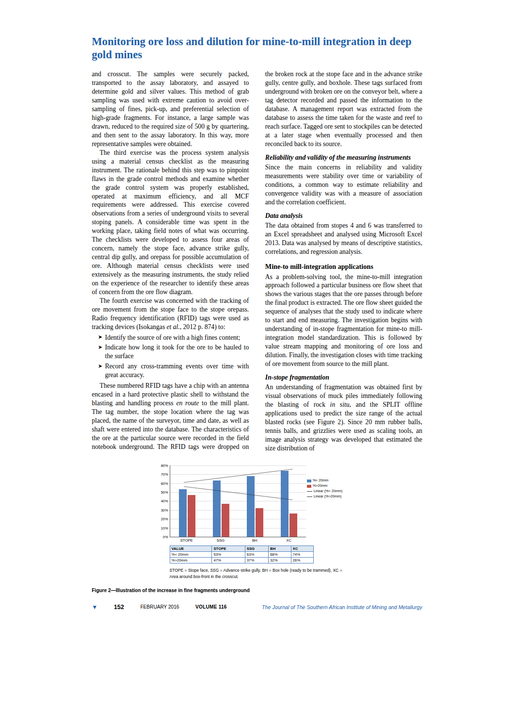Monitoring ore loss and dilution for mine-to-mill integration in deep gold mines
and crosscut. The samples were securely packed, transported to the assay laboratory, and assayed to determine gold and silver values. This method of grab sampling was used with extreme caution to avoid over-sampling of fines, pick-up, and preferential selection of high-grade fragments. For instance, a large sample was drawn, reduced to the required size of 500 g by quartering, and then sent to the assay laboratory. In this way, more representative samples were obtained.
The third exercise was the process system analysis using a material census checklist as the measuring instrument. The rationale behind this step was to pinpoint flaws in the grade control methods and examine whether the grade control system was properly established, operated at maximum efficiency, and all MCF requirements were addressed. This exercise covered observations from a series of underground visits to several stoping panels. A considerable time was spent in the working place, taking field notes of what was occurring. The checklists were developed to assess four areas of concern, namely the stope face, advance strike gully, central dip gully, and orepass for possible accumulation of ore. Although material census checklists were used extensively as the measuring instruments, the study relied on the experience of the researcher to identify these areas of concern from the ore flow diagram.
The fourth exercise was concerned with the tracking of ore movement from the stope face to the stope orepass. Radio frequency identification (RFID) tags were used as tracking devices (Isokangas et al., 2012 p. 874) to:
Identify the source of ore with a high fines content;
Indicate how long it took for the ore to be hauled to the surface
Record any cross-tramming events over time with great accuracy.
These numbered RFID tags have a chip with an antenna encased in a hard protective plastic shell to withstand the blasting and handling process en route to the mill plant. The tag number, the stope location where the tag was placed, the name of the surveyor, time and date, as well as shaft were entered into the database. The characteristics of the ore at the particular source were recorded in the field notebook underground. The RFID tags were dropped on the broken rock at the stope face and in the advance strike gully, centre gully, and boxhole. These tags surfaced from underground with broken ore on the conveyor belt, where a tag detector recorded and passed the information to the database. A management report was extracted from the database to assess the time taken for the waste and reef to reach surface. Tagged ore sent to stockpiles can be detected at a later stage when eventually processed and then reconciled back to its source.
Reliability and validity of the measuring instruments
Since the main concerns in reliability and validity measurements were stability over time or variability of conditions, a common way to estimate reliability and convergence validity was with a measure of association and the correlation coefficient.
Data analysis
The data obtained from stopes 4 and 6 was transferred to an Excel spreadsheet and analysed using Microsoft Excel 2013. Data was analysed by means of descriptive statistics, correlations, and regression analysis.
Mine-to mill-integration applications
As a problem-solving tool, the mine-to-mill integration approach followed a particular business ore flow sheet that shows the various stages that the ore passes through before the final product is extracted. The ore flow sheet guided the sequence of analyses that the study used to indicate where to start and end measuring. The investigation begins with understanding of in-stope fragmentation for mine-to mill-integration model standardization. This is followed by value stream mapping and monitoring of ore loss and dilution. Finally, the investigation closes with time tracking of ore movement from source to the mill plant.
In-stope fragmentation
An understanding of fragmentation was obtained first by visual observations of muck piles immediately following the blasting of rock in situ, and the SPLIT offline applications used to predict the size range of the actual blasted rocks (see Figure 2). Since 20 mm rubber balls, tennis balls, and grizzlies were used as scaling tools, an image analysis strategy was developed that estimated the size distribution of
80% 70% 60% 50% 40% 30% 20% 10% 0%
%< 20mm
%>20mm
Linear (%< 20mm)
Linear (%>20mm)
STOPE SSG BH XC
| VALUE | STOPE | SSG | BH | XC |
| --- | --- | --- | --- | --- |
| %< 20mm | 53% | 63% | 68% | 74% |
| %>20mm | 47% | 37% | 32% | 26% |
STOPE = Stope face, SSG = Advance strike gully, BH = Box hole (ready to be trammed), XC =
Area around box-front in the crosscut.
Figure 2—Illustration of the increase in fine fragments underground
▼ 152 FEBRUARY 2016 VOLUME 116 The Journal of The Southern African Institute of Mining and Metallurgy